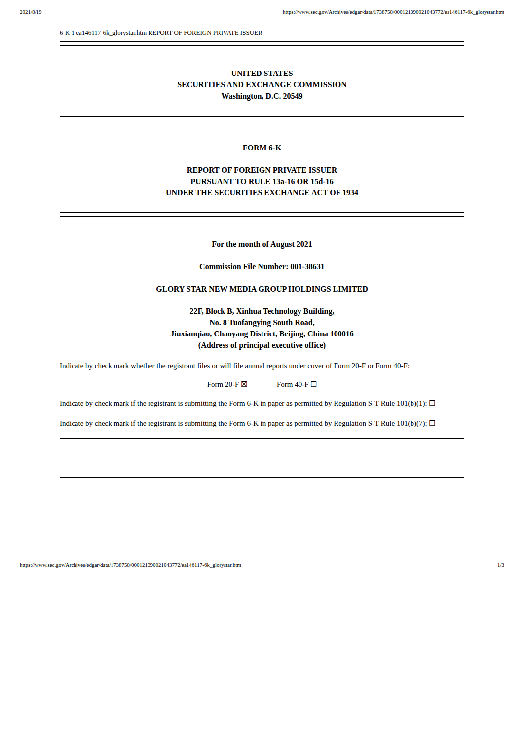2021/8/19
https://www.sec.gov/Archives/edgar/data/1738758/000121390021043772/ea146117-6k_glorystar.htm
6-K 1 ea146117-6k_glorystar.htm REPORT OF FOREIGN PRIVATE ISSUER
UNITED STATES
SECURITIES AND EXCHANGE COMMISSION
Washington, D.C. 20549
FORM 6-K
REPORT OF FOREIGN PRIVATE ISSUER
PURSUANT TO RULE 13a-16 OR 15d-16
UNDER THE SECURITIES EXCHANGE ACT OF 1934
For the month of August 2021
Commission File Number: 001-38631
GLORY STAR NEW MEDIA GROUP HOLDINGS LIMITED
22F, Block B, Xinhua Technology Building,
No. 8 Tuofangying South Road,
Jiuxianqiao, Chaoyang District, Beijing, China 100016
(Address of principal executive office)
Indicate by check mark whether the registrant files or will file annual reports under cover of Form 20-F or Form 40-F:
Form 20-F ☒ Form 40-F ☐
Indicate by check mark if the registrant is submitting the Form 6-K in paper as permitted by Regulation S-T Rule 101(b)(1): ☐
Indicate by check mark if the registrant is submitting the Form 6-K in paper as permitted by Regulation S-T Rule 101(b)(7): ☐
https://www.sec.gov/Archives/edgar/data/1738758/000121390021043772/ea146117-6k_glorystar.htm
1/3